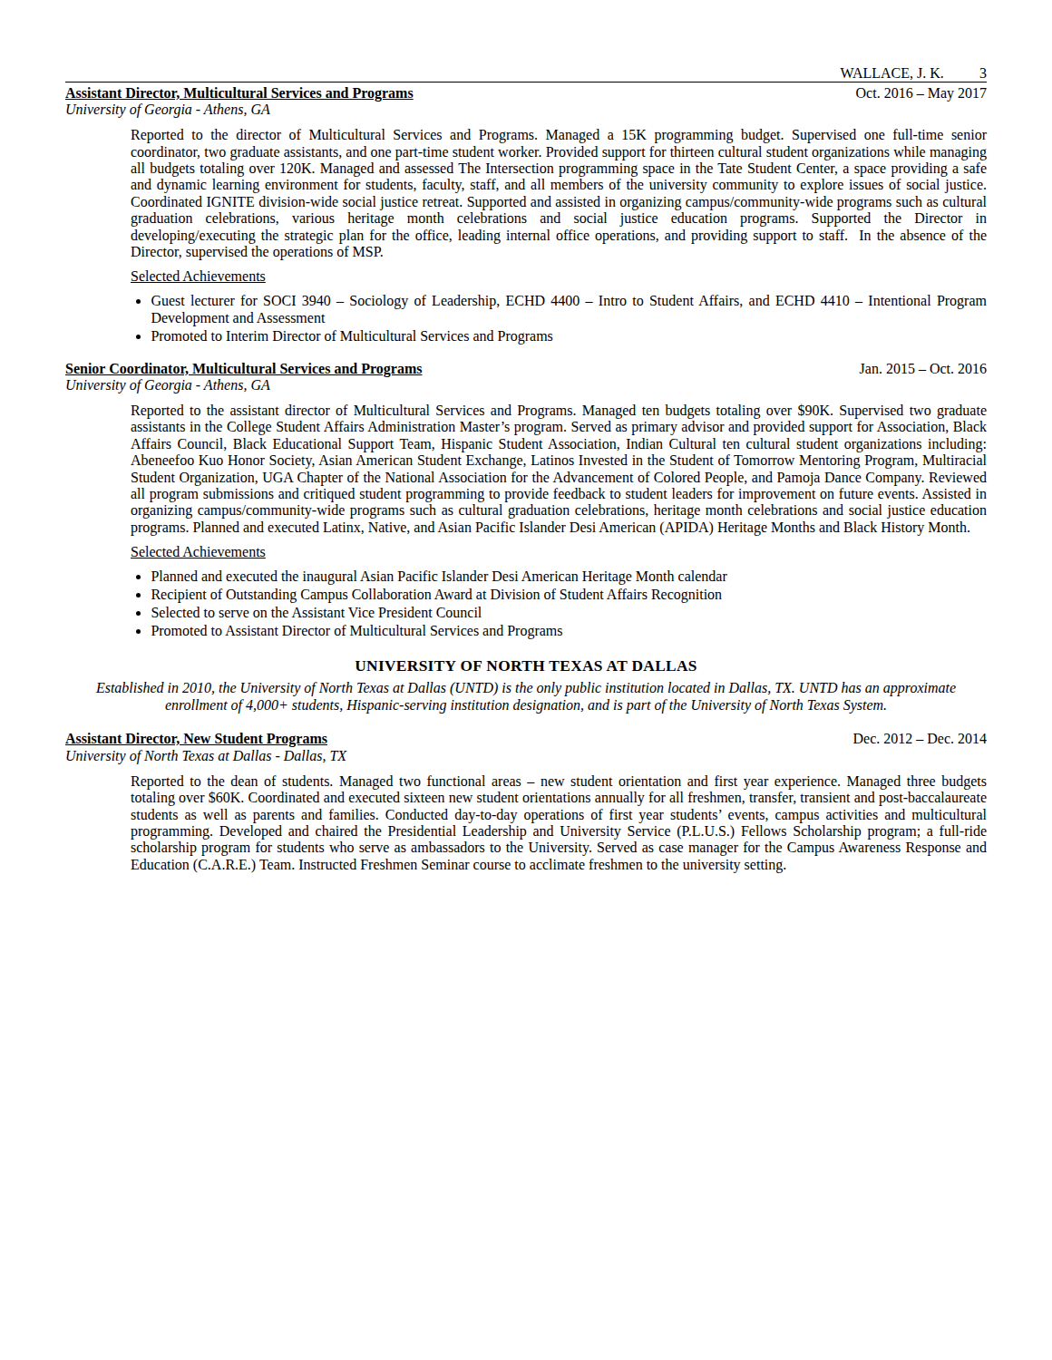WALLACE, J. K. 3
Assistant Director, Multicultural Services and Programs Oct. 2016 – May 2017
University of Georgia - Athens, GA
Reported to the director of Multicultural Services and Programs. Managed a 15K programming budget. Supervised one full-time senior coordinator, two graduate assistants, and one part-time student worker. Provided support for thirteen cultural student organizations while managing all budgets totaling over 120K. Managed and assessed The Intersection programming space in the Tate Student Center, a space providing a safe and dynamic learning environment for students, faculty, staff, and all members of the university community to explore issues of social justice. Coordinated IGNITE division-wide social justice retreat. Supported and assisted in organizing campus/community-wide programs such as cultural graduation celebrations, various heritage month celebrations and social justice education programs. Supported the Director in developing/executing the strategic plan for the office, leading internal office operations, and providing support to staff. In the absence of the Director, supervised the operations of MSP.
Selected Achievements
Guest lecturer for SOCI 3940 – Sociology of Leadership, ECHD 4400 – Intro to Student Affairs, and ECHD 4410 – Intentional Program Development and Assessment
Promoted to Interim Director of Multicultural Services and Programs
Senior Coordinator, Multicultural Services and Programs Jan. 2015 – Oct. 2016
University of Georgia - Athens, GA
Reported to the assistant director of Multicultural Services and Programs. Managed ten budgets totaling over $90K. Supervised two graduate assistants in the College Student Affairs Administration Master’s program. Served as primary advisor and provided support for Association, Black Affairs Council, Black Educational Support Team, Hispanic Student Association, Indian Cultural ten cultural student organizations including: Abeneefoo Kuo Honor Society, Asian American Student Exchange, Latinos Invested in the Student of Tomorrow Mentoring Program, Multiracial Student Organization, UGA Chapter of the National Association for the Advancement of Colored People, and Pamoja Dance Company. Reviewed all program submissions and critiqued student programming to provide feedback to student leaders for improvement on future events. Assisted in organizing campus/community-wide programs such as cultural graduation celebrations, heritage month celebrations and social justice education programs. Planned and executed Latinx, Native, and Asian Pacific Islander Desi American (APIDA) Heritage Months and Black History Month.
Selected Achievements
Planned and executed the inaugural Asian Pacific Islander Desi American Heritage Month calendar
Recipient of Outstanding Campus Collaboration Award at Division of Student Affairs Recognition
Selected to serve on the Assistant Vice President Council
Promoted to Assistant Director of Multicultural Services and Programs
UNIVERSITY OF NORTH TEXAS AT DALLAS
Established in 2010, the University of North Texas at Dallas (UNTD) is the only public institution located in Dallas, TX. UNTD has an approximate enrollment of 4,000+ students, Hispanic-serving institution designation, and is part of the University of North Texas System.
Assistant Director, New Student Programs Dec. 2012 – Dec. 2014
University of North Texas at Dallas - Dallas, TX
Reported to the dean of students. Managed two functional areas – new student orientation and first year experience. Managed three budgets totaling over $60K. Coordinated and executed sixteen new student orientations annually for all freshmen, transfer, transient and post-baccalaureate students as well as parents and families. Conducted day-to-day operations of first year students’ events, campus activities and multicultural programming. Developed and chaired the Presidential Leadership and University Service (P.L.U.S.) Fellows Scholarship program; a full-ride scholarship program for students who serve as ambassadors to the University. Served as case manager for the Campus Awareness Response and Education (C.A.R.E.) Team. Instructed Freshmen Seminar course to acclimate freshmen to the university setting.